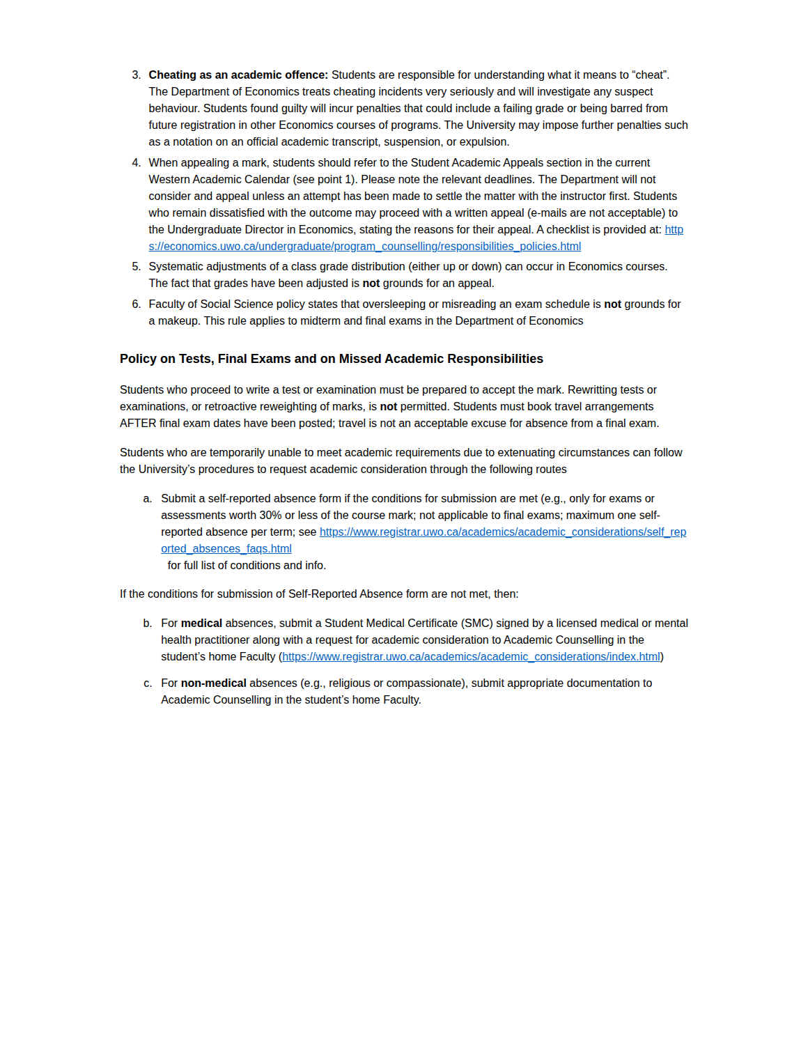Cheating as an academic offence: Students are responsible for understanding what it means to “cheat”. The Department of Economics treats cheating incidents very seriously and will investigate any suspect behaviour. Students found guilty will incur penalties that could include a failing grade or being barred from future registration in other Economics courses of programs. The University may impose further penalties such as a notation on an official academic transcript, suspension, or expulsion.
When appealing a mark, students should refer to the Student Academic Appeals section in the current Western Academic Calendar (see point 1). Please note the relevant deadlines. The Department will not consider and appeal unless an attempt has been made to settle the matter with the instructor first. Students who remain dissatisfied with the outcome may proceed with a written appeal (e-mails are not acceptable) to the Undergraduate Director in Economics, stating the reasons for their appeal. A checklist is provided at: https://economics.uwo.ca/undergraduate/program_counselling/responsibilities_policies.html
Systematic adjustments of a class grade distribution (either up or down) can occur in Economics courses. The fact that grades have been adjusted is not grounds for an appeal.
Faculty of Social Science policy states that oversleeping or misreading an exam schedule is not grounds for a makeup. This rule applies to midterm and final exams in the Department of Economics
Policy on Tests, Final Exams and on Missed Academic Responsibilities
Students who proceed to write a test or examination must be prepared to accept the mark. Rewritting tests or examinations, or retroactive reweighting of marks, is not permitted. Students must book travel arrangements AFTER final exam dates have been posted; travel is not an acceptable excuse for absence from a final exam.
Students who are temporarily unable to meet academic requirements due to extenuating circumstances can follow the University’s procedures to request academic consideration through the following routes
Submit a self-reported absence form if the conditions for submission are met (e.g., only for exams or assessments worth 30% or less of the course mark; not applicable to final exams; maximum one self-reported absence per term; see https://www.registrar.uwo.ca/academics/academic_considerations/self_reported_absences_faqs.html for full list of conditions and info.
If the conditions for submission of Self-Reported Absence form are not met, then:
For medical absences, submit a Student Medical Certificate (SMC) signed by a licensed medical or mental health practitioner along with a request for academic consideration to Academic Counselling in the student’s home Faculty (https://www.registrar.uwo.ca/academics/academic_considerations/index.html)
For non-medical absences (e.g., religious or compassionate), submit appropriate documentation to Academic Counselling in the student’s home Faculty.